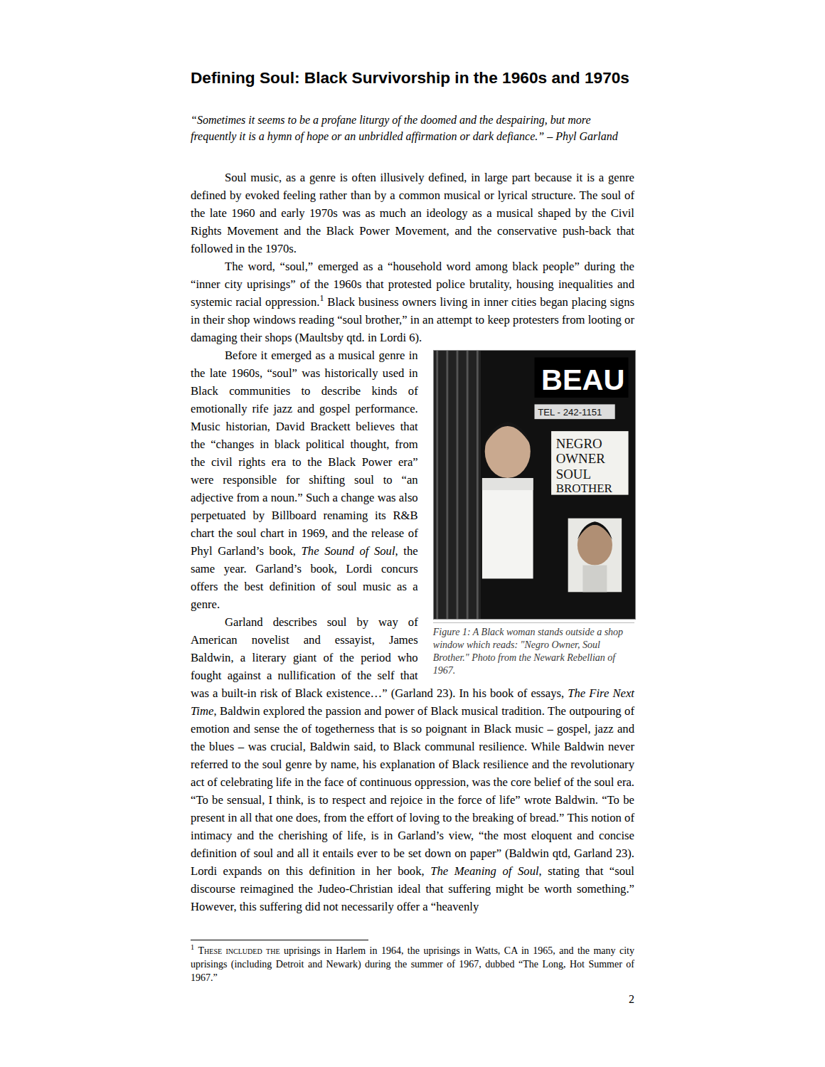Defining Soul: Black Survivorship in the 1960s and 1970s
“Sometimes it seems to be a profane liturgy of the doomed and the despairing, but more frequently it is a hymn of hope or an unbridled affirmation or dark defiance.” – Phyl Garland
Soul music, as a genre is often illusively defined, in large part because it is a genre defined by evoked feeling rather than by a common musical or lyrical structure. The soul of the late 1960 and early 1970s was as much an ideology as a musical shaped by the Civil Rights Movement and the Black Power Movement, and the conservative push-back that followed in the 1970s.
The word, “soul,” emerged as a “household word among black people” during the “inner city uprisings” of the 1960s that protested police brutality, housing inequalities and systemic racial oppression.1 Black business owners living in inner cities began placing signs in their shop windows reading “soul brother,” in an attempt to keep protesters from looting or damaging their shops (Maultsby qtd. in Lordi 6).
Figure 1: A Black woman stands outside a shop window which reads: "Negro Owner, Soul Brother." Photo from the Newark Rebellian of 1967.
Before it emerged as a musical genre in the late 1960s, “soul” was historically used in Black communities to describe kinds of emotionally rife jazz and gospel performance. Music historian, David Brackett believes that the “changes in black political thought, from the civil rights era to the Black Power era” were responsible for shifting soul to “an adjective from a noun.” Such a change was also perpetuated by Billboard renaming its R&B chart the soul chart in 1969, and the release of Phyl Garland’s book, The Sound of Soul, the same year. Garland’s book, Lordi concurs offers the best definition of soul music as a genre.
Garland describes soul by way of American novelist and essayist, James Baldwin, a literary giant of the period who fought against a nullification of the self that was a built-in risk of Black existence…” (Garland 23). In his book of essays, The Fire Next Time, Baldwin explored the passion and power of Black musical tradition. The outpouring of emotion and sense the of togetherness that is so poignant in Black music – gospel, jazz and the blues – was crucial, Baldwin said, to Black communal resilience. While Baldwin never referred to the soul genre by name, his explanation of Black resilience and the revolutionary act of celebrating life in the face of continuous oppression, was the core belief of the soul era. “To be sensual, I think, is to respect and rejoice in the force of life” wrote Baldwin. “To be present in all that one does, from the effort of loving to the breaking of bread.” This notion of intimacy and the cherishing of life, is in Garland’s view, “the most eloquent and concise definition of soul and all it entails ever to be set down on paper” (Baldwin qtd, Garland 23). Lordi expands on this definition in her book, The Meaning of Soul, stating that “soul discourse reimagined the Judeo-Christian ideal that suffering might be worth something.” However, this suffering did not necessarily offer a “heavenly
1 These included the uprisings in Harlem in 1964, the uprisings in Watts, CA in 1965, and the many city uprisings (including Detroit and Newark) during the summer of 1967, dubbed “The Long, Hot Summer of 1967.”
2